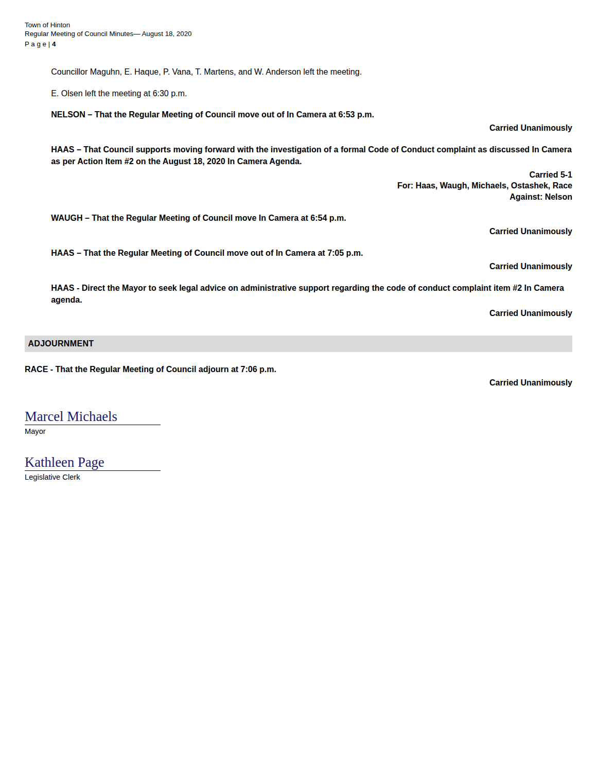Town of Hinton
Regular Meeting of Council Minutes— August 18, 2020
P a g e | 4
Councillor Maguhn, E. Haque, P. Vana, T. Martens, and W. Anderson left the meeting.
E. Olsen left the meeting at 6:30 p.m.
NELSON – That the Regular Meeting of Council move out of In Camera at 6:53 p.m.
Carried Unanimously
HAAS – That Council supports moving forward with the investigation of a formal Code of Conduct complaint as discussed In Camera as per Action Item #2 on the August 18, 2020 In Camera Agenda.
Carried 5-1
For: Haas, Waugh, Michaels, Ostashek, Race
Against: Nelson
WAUGH – That the Regular Meeting of Council move In Camera at 6:54 p.m.
Carried Unanimously
HAAS – That the Regular Meeting of Council move out of In Camera at 7:05 p.m.
Carried Unanimously
HAAS - Direct the Mayor to seek legal advice on administrative support regarding the code of conduct complaint item #2 In Camera agenda.
Carried Unanimously
ADJOURNMENT
RACE - That the Regular Meeting of Council adjourn at 7:06 p.m.
Carried Unanimously
Marcel Michaels
Mayor
Kathleen Page
Legislative Clerk